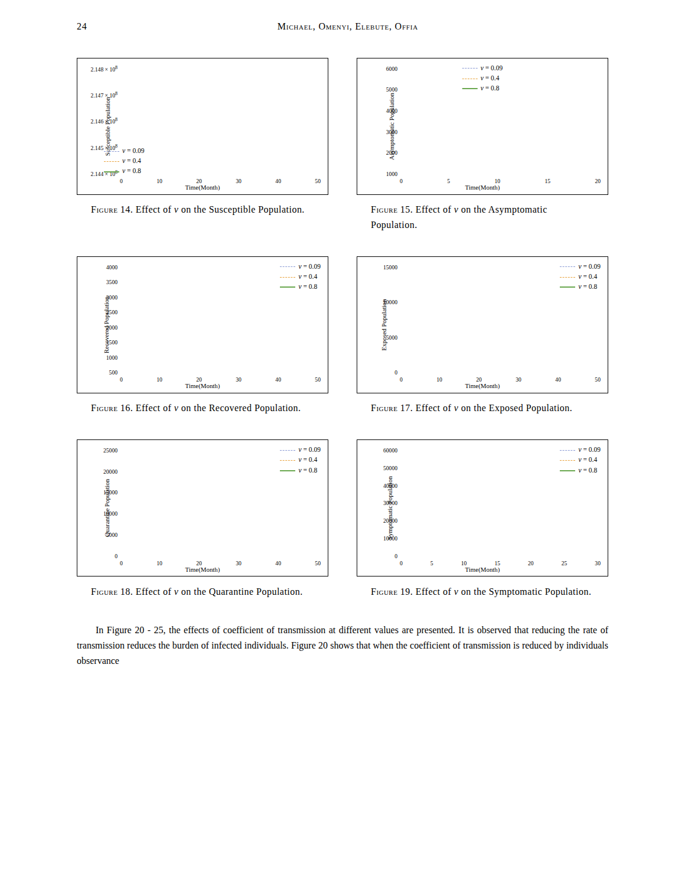24 Michael, Omenyi, Elebute, Offia
Susceptible Population
2.148 × 108 2.147 × 108 2.146 × 108 2.145 × 108 2.144 × 108
ν = 0.09
ν = 0.4
ν = 0.8
01020304050
Time(Month)
Figure 14. Effect of ν on the Susceptible Population.
Asymptomatic Population
6000 5000 4000 3000 2000 1000
ν = 0.09
ν = 0.4
ν = 0.8
05101520
Time(Month)
Figure 15. Effect of ν on the Asymptomatic Population.
Recovered Population
4000 3500 3000 2500 2000 1500 1000 500
ν = 0.09
ν = 0.4
ν = 0.8
01020304050
Time(Month)
Figure 16. Effect of ν on the Recovered Population.
Exposed Population
15000 10000 5000 0
ν = 0.09
ν = 0.4
ν = 0.8
01020304050
Time(Month)
Figure 17. Effect of ν on the Exposed Population.
Quarantine Population
25000 20000 15000 10000 5000 0
ν = 0.09
ν = 0.4
ν = 0.8
01020304050
Time(Month)
Figure 18. Effect of ν on the Quarantine Population.
Symptomatic Population
60000 50000 40000 30000 20000 10000 0
ν = 0.09
ν = 0.4
ν = 0.8
051015202530
Time(Month)
Figure 19. Effect of ν on the Symptomatic Population.
In Figure 20 - 25, the effects of coefficient of transmission at different values are presented. It is observed that reducing the rate of transmission reduces the burden of infected individuals. Figure 20 shows that when the coefficient of transmission is reduced by individuals observance